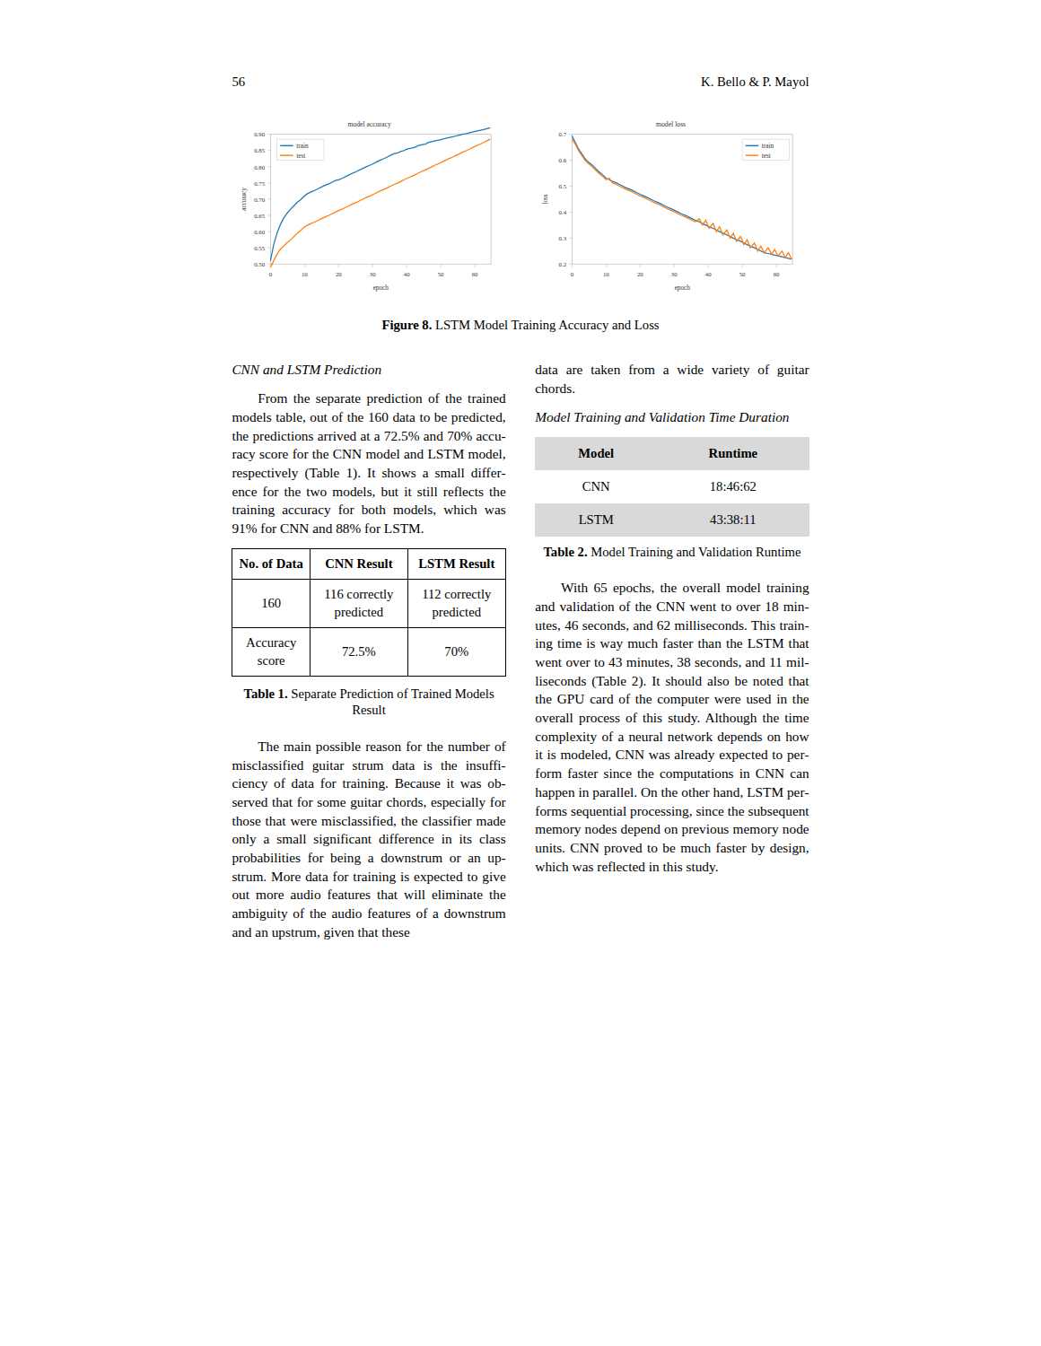56 K. Bello & P. Mayol
model accuracy 0.50 0.55 0.60 0.65 0.70 0.75 0.80 0.85 0.90 0 10 20 30 40 50 60 epoch accuracy train test
model loss 0.2 0.3 0.4 0.5 0.6 0.7 0 10 20 30 40 50 60 epoch loss train test
Figure 8. LSTM Model Training Accuracy and Loss
CNN and LSTM Prediction
From the separate prediction of the trained models table, out of the 160 data to be predicted, the predictions arrived at a 72.5% and 70% accuracy score for the CNN model and LSTM model, respectively (Table 1). It shows a small difference for the two models, but it still reflects the training accuracy for both models, which was 91% for CNN and 88% for LSTM.
| No. of Data | CNN Result | LSTM Result |
| --- | --- | --- |
| 160 | 116 correctly predicted | 112 correctly predicted |
| Accuracy score | 72.5% | 70% |
Table 1. Separate Prediction of Trained Models Result
The main possible reason for the number of misclassified guitar strum data is the insufficiency of data for training. Because it was observed that for some guitar chords, especially for those that were misclassified, the classifier made only a small significant difference in its class probabilities for being a downstrum or an upstrum. More data for training is expected to give out more audio features that will eliminate the ambiguity of the audio features of a downstrum and an upstrum, given that these
data are taken from a wide variety of guitar chords.
Model Training and Validation Time Duration
| Model | Runtime |
| --- | --- |
| CNN | 18:46:62 |
| LSTM | 43:38:11 |
Table 2. Model Training and Validation Runtime
With 65 epochs, the overall model training and validation of the CNN went to over 18 minutes, 46 seconds, and 62 milliseconds. This training time is way much faster than the LSTM that went over to 43 minutes, 38 seconds, and 11 milliseconds (Table 2). It should also be noted that the GPU card of the computer were used in the overall process of this study. Although the time complexity of a neural network depends on how it is modeled, CNN was already expected to perform faster since the computations in CNN can happen in parallel. On the other hand, LSTM performs sequential processing, since the subsequent memory nodes depend on previous memory node units. CNN proved to be much faster by design, which was reflected in this study.